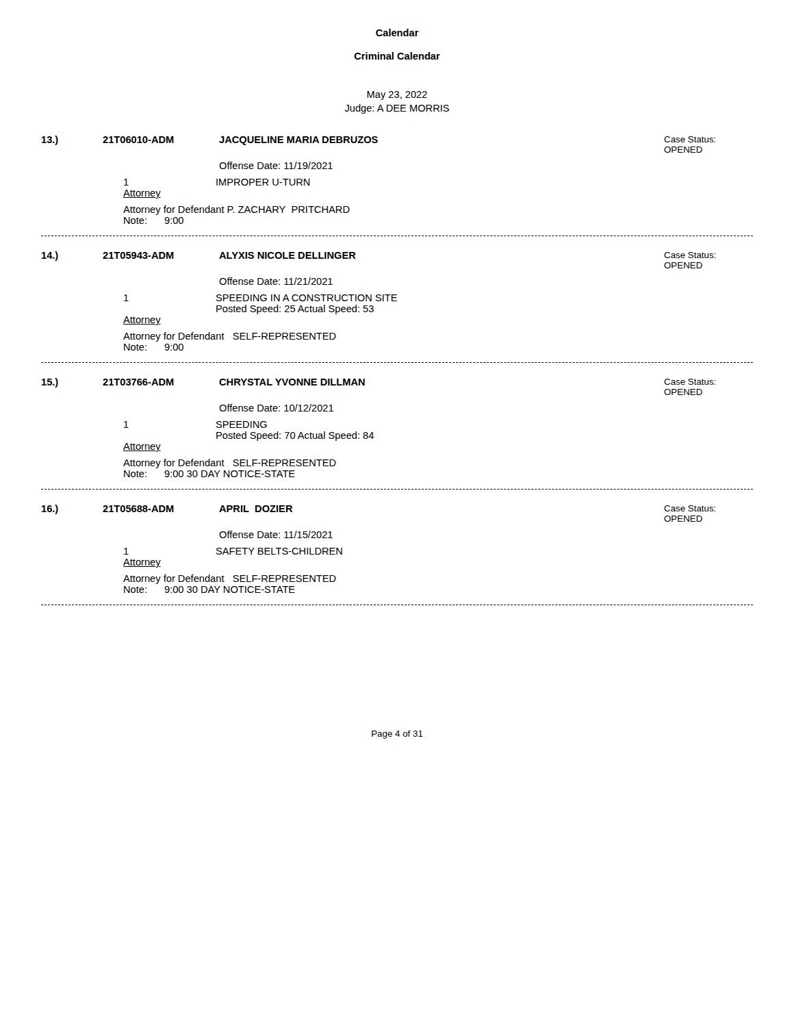Calendar
Criminal Calendar
May 23, 2022
Judge: A DEE MORRIS
13.)
21T06010-ADM
JACQUELINE MARIA DEBRUZOS
Case Status:
OPENED
Offense Date: 11/19/2021
1
IMPROPER U-TURN
Attorney
Attorney for Defendant P. ZACHARY PRITCHARD
Note: 9:00
14.)
21T05943-ADM
ALYXIS NICOLE DELLINGER
Case Status:
OPENED
Offense Date: 11/21/2021
1
SPEEDING IN A CONSTRUCTION SITE
Posted Speed: 25 Actual Speed: 53
Attorney
Attorney for Defendant SELF-REPRESENTED
Note: 9:00
15.)
21T03766-ADM
CHRYSTAL YVONNE DILLMAN
Case Status:
OPENED
Offense Date: 10/12/2021
1
SPEEDING
Posted Speed: 70 Actual Speed: 84
Attorney
Attorney for Defendant SELF-REPRESENTED
Note: 9:00 30 DAY NOTICE-STATE
16.)
21T05688-ADM
APRIL DOZIER
Case Status:
OPENED
Offense Date: 11/15/2021
1
SAFETY BELTS-CHILDREN
Attorney
Attorney for Defendant SELF-REPRESENTED
Note: 9:00 30 DAY NOTICE-STATE
Page 4 of 31